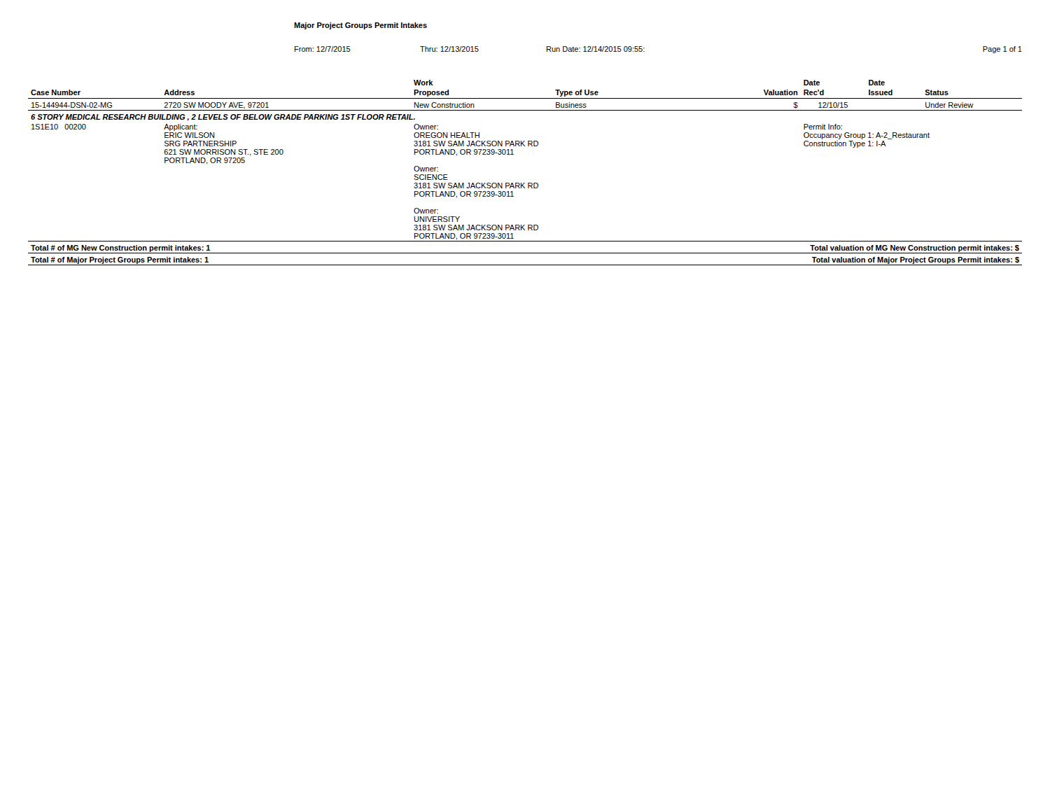Major Project Groups Permit Intakes
From: 12/7/2015 Thru: 12/13/2015 Run Date: 12/14/2015 09:55: Page 1 of 1
| | | Work | | | Date | Date | |
| --- | --- | --- | --- | --- | --- | --- | --- |
| Case Number | Address | Proposed | Type of Use | Valuation | Rec'd | Issued | Status |
| 15-144944-DSN-02-MG | 2720 SW MOODY AVE, 97201 | New Construction | Business | $ | 12/10/15 | | Under Review |
| 6 STORY MEDICAL RESEARCH BUILDING , 2 LEVELS OF BELOW GRADE PARKING 1ST FLOOR RETAIL. |
| 1S1E10 00200 | Applicant: ERIC WILSON SRG PARTNERSHIP 621 SW MORRISON ST., STE 200 PORTLAND, OR 97205 | Owner: OREGON HEALTH 3181 SW SAM JACKSON PARK RD PORTLAND, OR 97239-3011 Owner: SCIENCE 3181 SW SAM JACKSON PARK RD PORTLAND, OR 97239-3011 Owner: UNIVERSITY 3181 SW SAM JACKSON PARK RD PORTLAND, OR 97239-3011 | | Permit Info: Occupancy Group 1: A-2_Restaurant Construction Type 1: I-A |
| Total # of MG New Construction permit intakes: 1 | Total valuation of MG New Construction permit intakes: $ |
| Total # of Major Project Groups Permit intakes: 1 | Total valuation of Major Project Groups Permit intakes: $ |